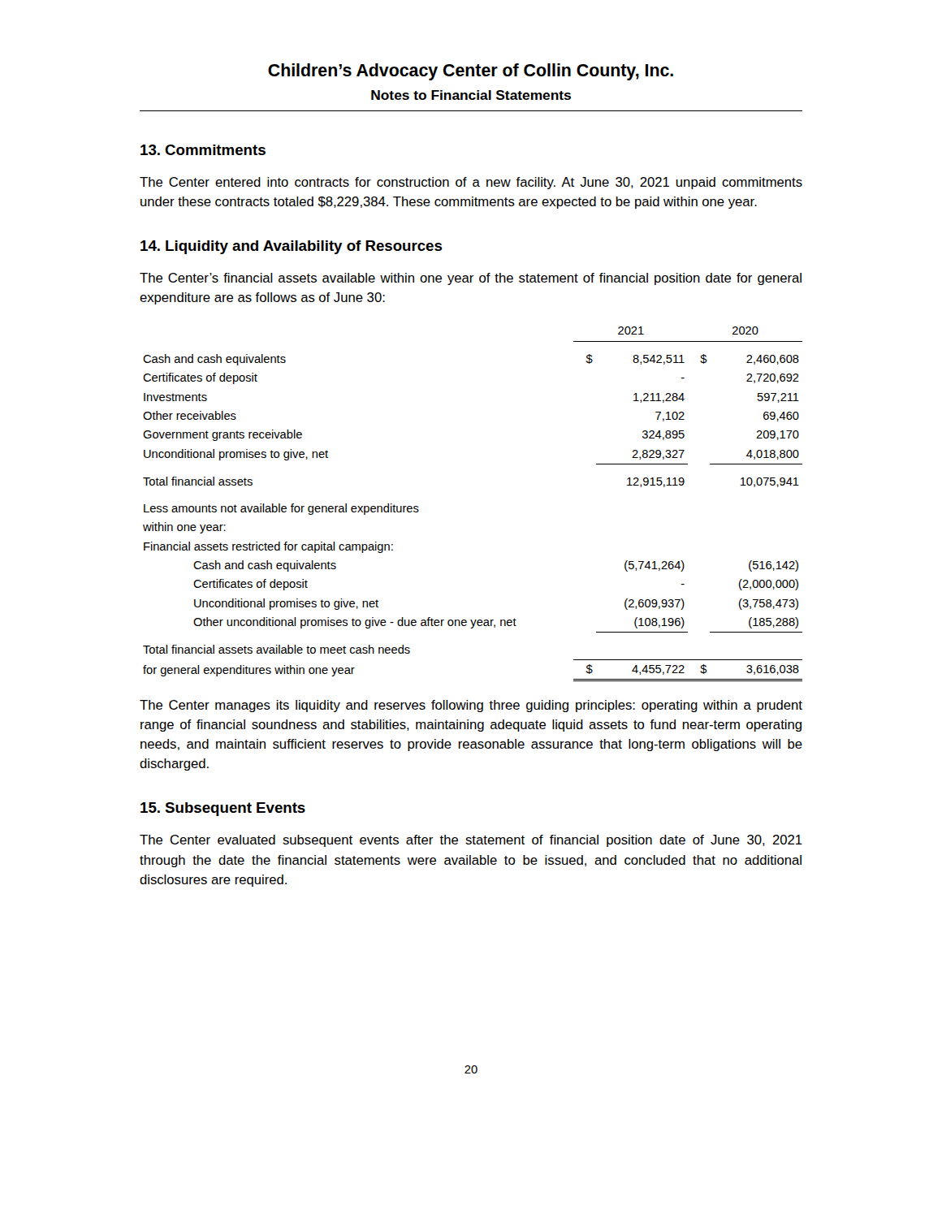Children’s Advocacy Center of Collin County, Inc.
Notes to Financial Statements
13. Commitments
The Center entered into contracts for construction of a new facility. At June 30, 2021 unpaid commitments under these contracts totaled $8,229,384. These commitments are expected to be paid within one year.
14. Liquidity and Availability of Resources
The Center’s financial assets available within one year of the statement of financial position date for general expenditure are as follows as of June 30:
| | 2021 | 2020 |
| --- | --- | --- |
| Cash and cash equivalents | $ | 8,542,511 | $ | 2,460,608 |
| Certificates of deposit | | - | | 2,720,692 |
| Investments | | 1,211,284 | | 597,211 |
| Other receivables | | 7,102 | | 69,460 |
| Government grants receivable | | 324,895 | | 209,170 |
| Unconditional promises to give, net | | 2,829,327 | | 4,018,800 |
| Total financial assets | | 12,915,119 | | 10,075,941 |
| Less amounts not available for general expenditures | | | | |
| within one year: | | | | |
| Financial assets restricted for capital campaign: | | | | |
| Cash and cash equivalents | | (5,741,264) | | (516,142) |
| Certificates of deposit | | - | | (2,000,000) |
| Unconditional promises to give, net | | (2,609,937) | | (3,758,473) |
| Other unconditional promises to give - due after one year, net | | (108,196) | | (185,288) |
| Total financial assets available to meet cash needs | | | | |
| for general expenditures within one year | $ | 4,455,722 | $ | 3,616,038 |
The Center manages its liquidity and reserves following three guiding principles: operating within a prudent range of financial soundness and stabilities, maintaining adequate liquid assets to fund near-term operating needs, and maintain sufficient reserves to provide reasonable assurance that long-term obligations will be discharged.
15. Subsequent Events
The Center evaluated subsequent events after the statement of financial position date of June 30, 2021 through the date the financial statements were available to be issued, and concluded that no additional disclosures are required.
20